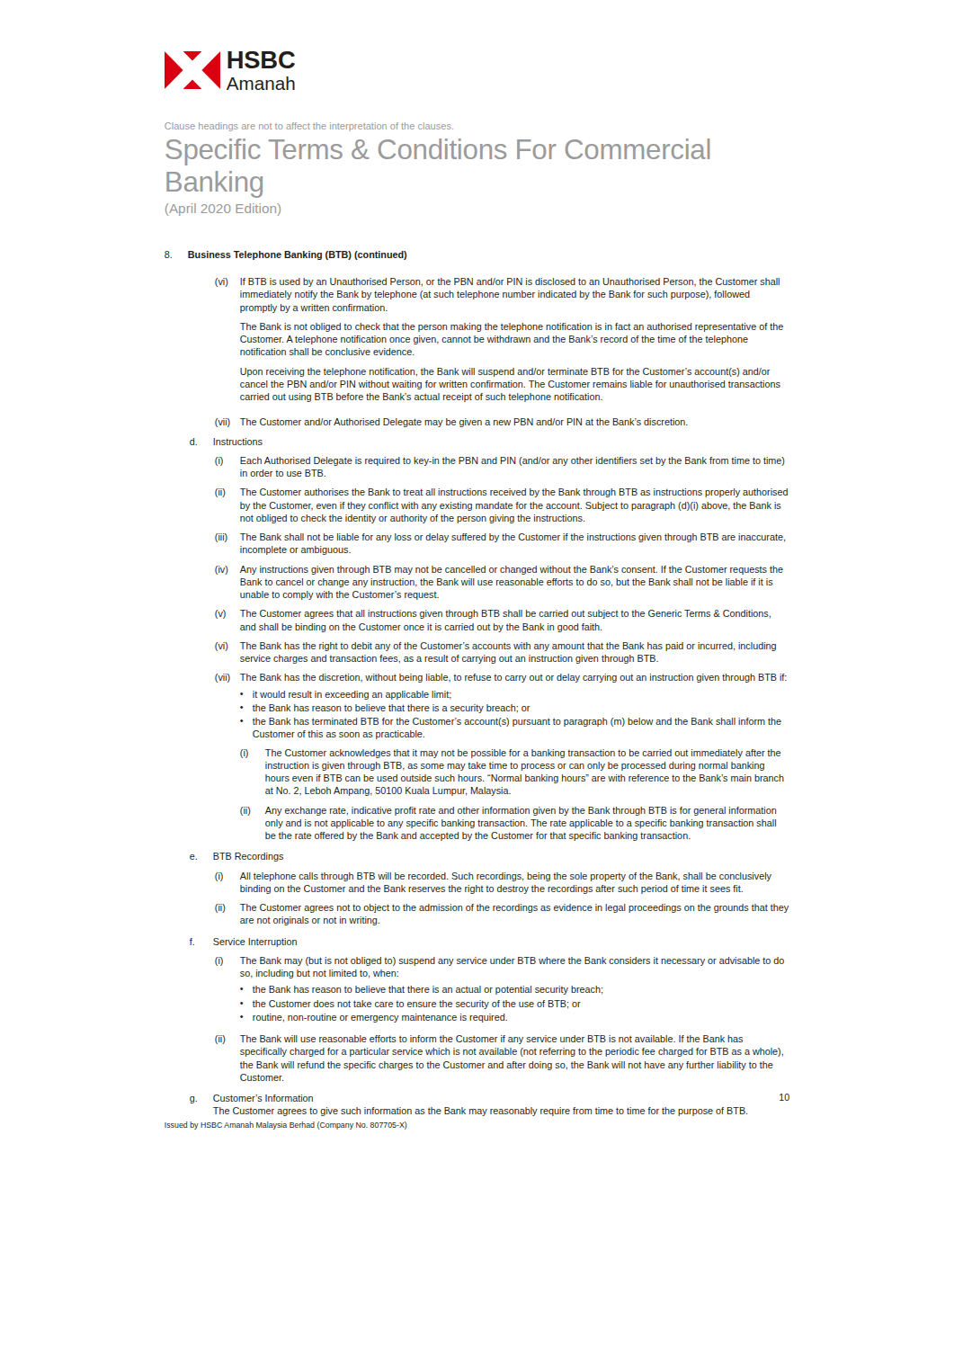HSBC Amanah
Clause headings are not to affect the interpretation of the clauses.
Specific Terms & Conditions For Commercial Banking
(April 2020 Edition)
8.
Business Telephone Banking (BTB) (continued)
(vi)
If BTB is used by an Unauthorised Person, or the PBN and/or PIN is disclosed to an Unauthorised Person, the Customer shall immediately notify the Bank by telephone (at such telephone number indicated by the Bank for such purpose), followed promptly by a written confirmation.
The Bank is not obliged to check that the person making the telephone notification is in fact an authorised representative of the Customer. A telephone notification once given, cannot be withdrawn and the Bank’s record of the time of the telephone notification shall be conclusive evidence.
Upon receiving the telephone notification, the Bank will suspend and/or terminate BTB for the Customer’s account(s) and/or cancel the PBN and/or PIN without waiting for written confirmation. The Customer remains liable for unauthorised transactions carried out using BTB before the Bank’s actual receipt of such telephone notification.
(vii)
The Customer and/or Authorised Delegate may be given a new PBN and/or PIN at the Bank’s discretion.
d.
Instructions
(i)
Each Authorised Delegate is required to key-in the PBN and PIN (and/or any other identifiers set by the Bank from time to time) in order to use BTB.
(ii)
The Customer authorises the Bank to treat all instructions received by the Bank through BTB as instructions properly authorised by the Customer, even if they conflict with any existing mandate for the account. Subject to paragraph (d)(i) above, the Bank is not obliged to check the identity or authority of the person giving the instructions.
(iii)
The Bank shall not be liable for any loss or delay suffered by the Customer if the instructions given through BTB are inaccurate, incomplete or ambiguous.
(iv)
Any instructions given through BTB may not be cancelled or changed without the Bank’s consent. If the Customer requests the Bank to cancel or change any instruction, the Bank will use reasonable efforts to do so, but the Bank shall not be liable if it is unable to comply with the Customer’s request.
(v)
The Customer agrees that all instructions given through BTB shall be carried out subject to the Generic Terms & Conditions, and shall be binding on the Customer once it is carried out by the Bank in good faith.
(vi)
The Bank has the right to debit any of the Customer’s accounts with any amount that the Bank has paid or incurred, including service charges and transaction fees, as a result of carrying out an instruction given through BTB.
(vii)
The Bank has the discretion, without being liable, to refuse to carry out or delay carrying out an instruction given through BTB if:
it would result in exceeding an applicable limit;
the Bank has reason to believe that there is a security breach; or
the Bank has terminated BTB for the Customer’s account(s) pursuant to paragraph (m) below and the Bank shall inform the Customer of this as soon as practicable.
(i)
The Customer acknowledges that it may not be possible for a banking transaction to be carried out immediately after the instruction is given through BTB, as some may take time to process or can only be processed during normal banking hours even if BTB can be used outside such hours. “Normal banking hours” are with reference to the Bank’s main branch at No. 2, Leboh Ampang, 50100 Kuala Lumpur, Malaysia.
(ii)
Any exchange rate, indicative profit rate and other information given by the Bank through BTB is for general information only and is not applicable to any specific banking transaction. The rate applicable to a specific banking transaction shall be the rate offered by the Bank and accepted by the Customer for that specific banking transaction.
e.
BTB Recordings
(i)
All telephone calls through BTB will be recorded. Such recordings, being the sole property of the Bank, shall be conclusively binding on the Customer and the Bank reserves the right to destroy the recordings after such period of time it sees fit.
(ii)
The Customer agrees not to object to the admission of the recordings as evidence in legal proceedings on the grounds that they are not originals or not in writing.
f.
Service Interruption
(i)
The Bank may (but is not obliged to) suspend any service under BTB where the Bank considers it necessary or advisable to do so, including but not limited to, when:
the Bank has reason to believe that there is an actual or potential security breach;
the Customer does not take care to ensure the security of the use of BTB; or
routine, non-routine or emergency maintenance is required.
(ii)
The Bank will use reasonable efforts to inform the Customer if any service under BTB is not available. If the Bank has specifically charged for a particular service which is not available (not referring to the periodic fee charged for BTB as a whole), the Bank will refund the specific charges to the Customer and after doing so, the Bank will not have any further liability to the Customer.
g.
Customer’s Information
The Customer agrees to give such information as the Bank may reasonably require from time to time for the purpose of BTB.
10
Issued by HSBC Amanah Malaysia Berhad (Company No. 807705-X)